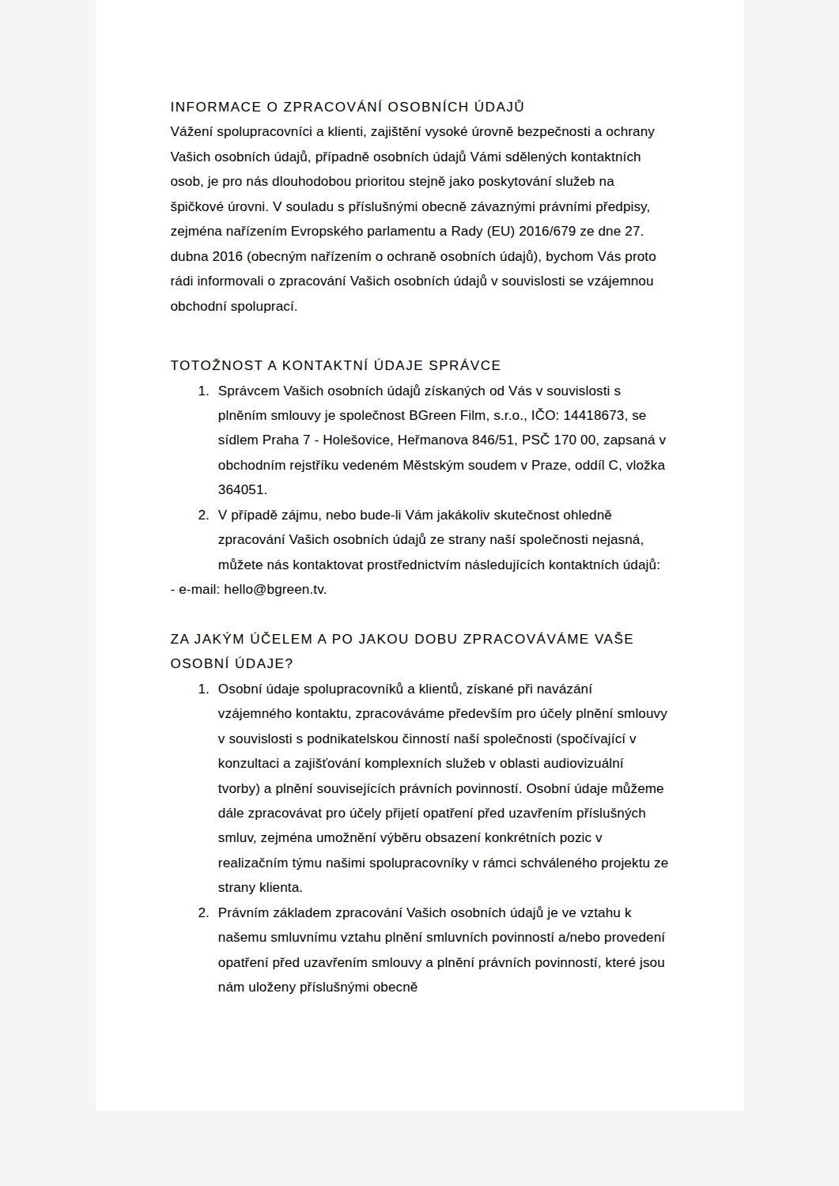INFORMACE O ZPRACOVÁNÍ OSOBNÍCH ÚDAJŮ
Vážení spolupracovníci a klienti, zajištění vysoké úrovně bezpečnosti a ochrany Vašich osobních údajů, případně osobních údajů Vámi sdělených kontaktních osob, je pro nás dlouhodobou prioritou stejně jako poskytování služeb na špičkové úrovni. V souladu s příslušnými obecně závaznými právními předpisy, zejména nařízením Evropského parlamentu a Rady (EU) 2016/679 ze dne 27. dubna 2016 (obecným nařízením o ochraně osobních údajů), bychom Vás proto rádi informovali o zpracování Vašich osobních údajů v souvislosti se vzájemnou obchodní spoluprací.
TOTOŽNOST A KONTAKTNÍ ÚDAJE SPRÁVCE
Správcem Vašich osobních údajů získaných od Vás v souvislosti s plněním smlouvy je společnost BGreen Film, s.r.o., IČO: 14418673, se sídlem Praha 7 - Holešovice, Heřmanova 846/51, PSČ 170 00, zapsaná v obchodním rejstříku vedeném Městským soudem v Praze, oddíl C, vložka 364051.
V případě zájmu, nebo bude-li Vám jakákoliv skutečnost ohledně zpracování Vašich osobních údajů ze strany naší společnosti nejasná, můžete nás kontaktovat prostřednictvím následujících kontaktních údajů:
- e-mail: hello@bgreen.tv.
ZA JAKÝM ÚČELEM A PO JAKOU DOBU ZPRACOVÁVÁME VAŠE OSOBNÍ ÚDAJE?
Osobní údaje spolupracovníků a klientů, získané při navázání vzájemného kontaktu, zpracováváme především pro účely plnění smlouvy v souvislosti s podnikatelskou činností naší společnosti (spočívající v konzultaci a zajišťování komplexních služeb v oblasti audiovizuální tvorby) a plnění souvisejících právních povinností. Osobní údaje můžeme dále zpracovávat pro účely přijetí opatření před uzavřením příslušných smluv, zejména umožnění výběru obsazení konkrétních pozic v realizačním týmu našimi spolupracovníky v rámci schváleného projektu ze strany klienta.
Právním základem zpracování Vašich osobních údajů je ve vztahu k našemu smluvnímu vztahu plnění smluvních povinností a/nebo provedení opatření před uzavřením smlouvy a plnění právních povinností, které jsou nám uloženy příslušnými obecně